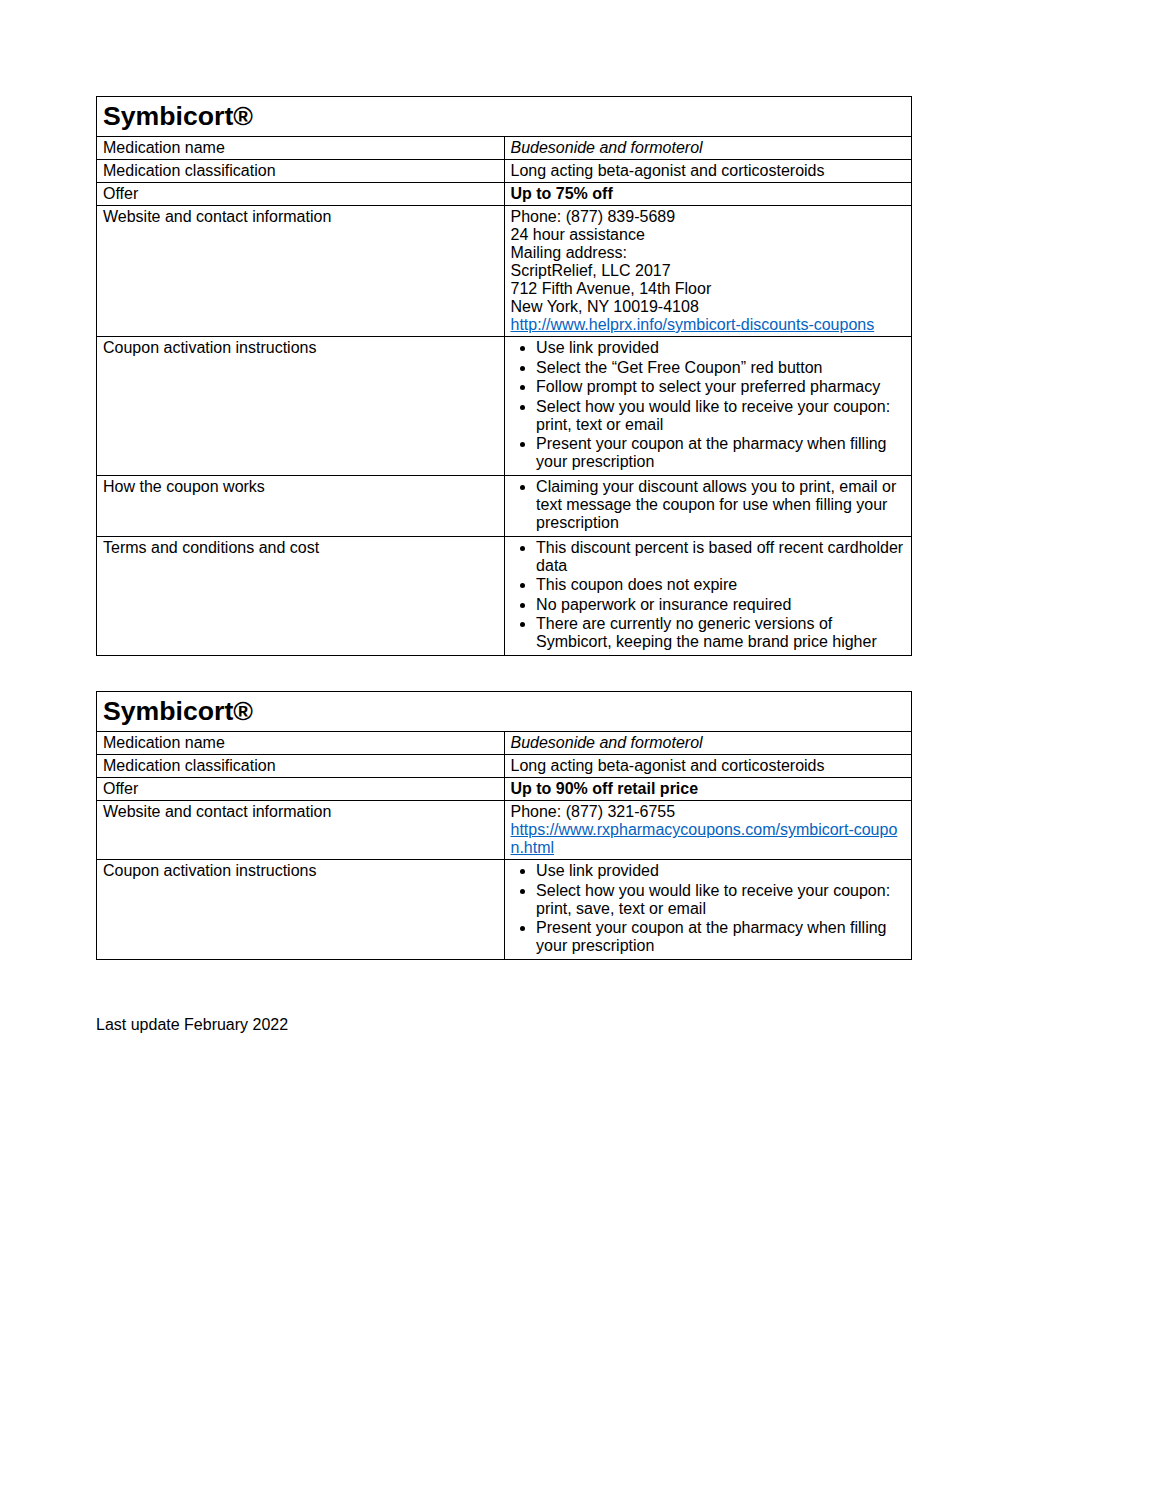| Symbicort® |
| Medication name | Budesonide and formoterol |
| Medication classification | Long acting beta-agonist and corticosteroids |
| Offer | Up to 75% off |
| Website and contact information | Phone: (877) 839-5689 24 hour assistance Mailing address: ScriptRelief, LLC 2017 712 Fifth Avenue, 14th Floor New York, NY 10019-4108 http://www.helprx.info/symbicort-discounts-coupons |
| Coupon activation instructions | Use link provided Select the “Get Free Coupon” red button Follow prompt to select your preferred pharmacy Select how you would like to receive your coupon: print, text or email Present your coupon at the pharmacy when filling your prescription |
| How the coupon works | Claiming your discount allows you to print, email or text message the coupon for use when filling your prescription |
| Terms and conditions and cost | This discount percent is based off recent cardholder data This coupon does not expire No paperwork or insurance required There are currently no generic versions of Symbicort, keeping the name brand price higher |
| Symbicort® |
| Medication name | Budesonide and formoterol |
| Medication classification | Long acting beta-agonist and corticosteroids |
| Offer | Up to 90% off retail price |
| Website and contact information | Phone: (877) 321-6755 https://www.rxpharmacycoupons.com/symbicort-coupon.html |
| Coupon activation instructions | Use link provided Select how you would like to receive your coupon: print, save, text or email Present your coupon at the pharmacy when filling your prescription |
Last update February 2022